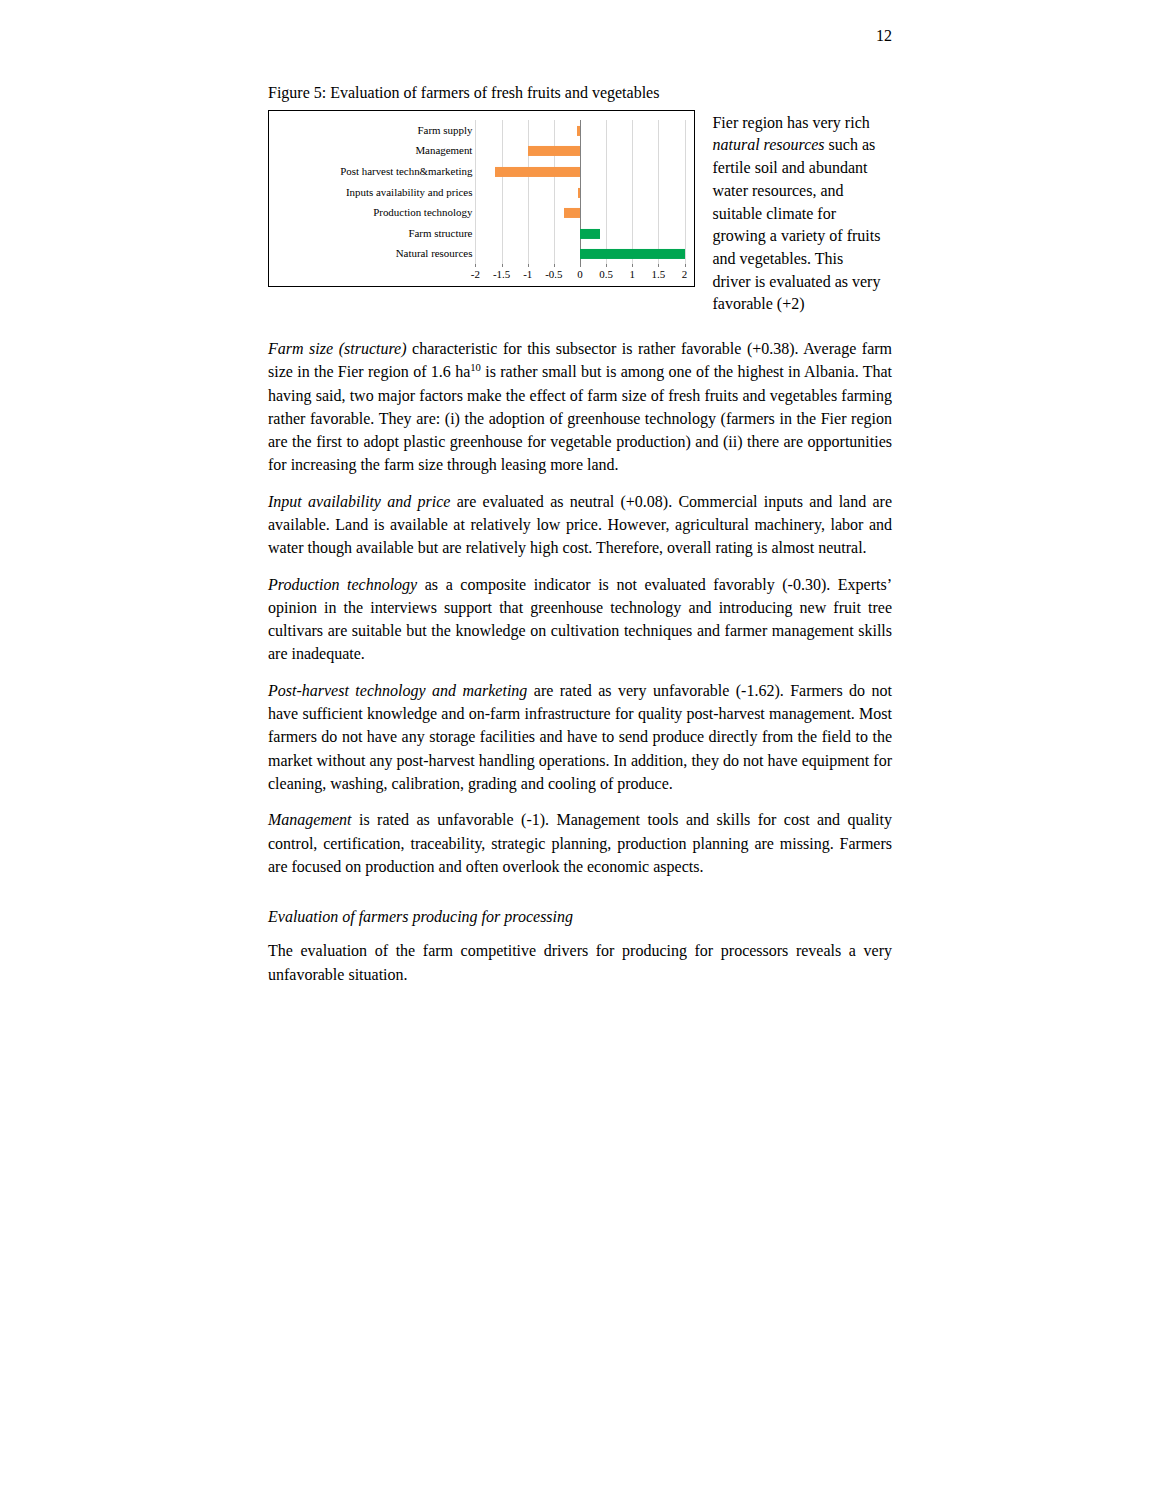12
Figure 5: Evaluation of farmers of fresh fruits and vegetables
Farm supply
Management
Post harvest techn&marketing
Inputs availability and prices
Production technology
Farm structure
Natural resources
-2
-1.5
-1
-0.5
0
0.5
1
1.5
2
Fier region has very rich natural resources such as fertile soil and abundant water resources, and suitable climate for growing a variety of fruits and vegetables. This driver is evaluated as very favorable (+2)
Farm size (structure) characteristic for this subsector is rather favorable (+0.38). Average farm size in the Fier region of 1.6 ha10 is rather small but is among one of the highest in Albania. That having said, two major factors make the effect of farm size of fresh fruits and vegetables farming rather favorable. They are: (i) the adoption of greenhouse technology (farmers in the Fier region are the first to adopt plastic greenhouse for vegetable production) and (ii) there are opportunities for increasing the farm size through leasing more land.
Input availability and price are evaluated as neutral (+0.08). Commercial inputs and land are available. Land is available at relatively low price. However, agricultural machinery, labor and water though available but are relatively high cost. Therefore, overall rating is almost neutral.
Production technology as a composite indicator is not evaluated favorably (-0.30). Experts’ opinion in the interviews support that greenhouse technology and introducing new fruit tree cultivars are suitable but the knowledge on cultivation techniques and farmer management skills are inadequate.
Post-harvest technology and marketing are rated as very unfavorable (-1.62). Farmers do not have sufficient knowledge and on-farm infrastructure for quality post-harvest management. Most farmers do not have any storage facilities and have to send produce directly from the field to the market without any post-harvest handling operations. In addition, they do not have equipment for cleaning, washing, calibration, grading and cooling of produce.
Management is rated as unfavorable (-1). Management tools and skills for cost and quality control, certification, traceability, strategic planning, production planning are missing. Farmers are focused on production and often overlook the economic aspects.
Evaluation of farmers producing for processing
The evaluation of the farm competitive drivers for producing for processors reveals a very unfavorable situation.